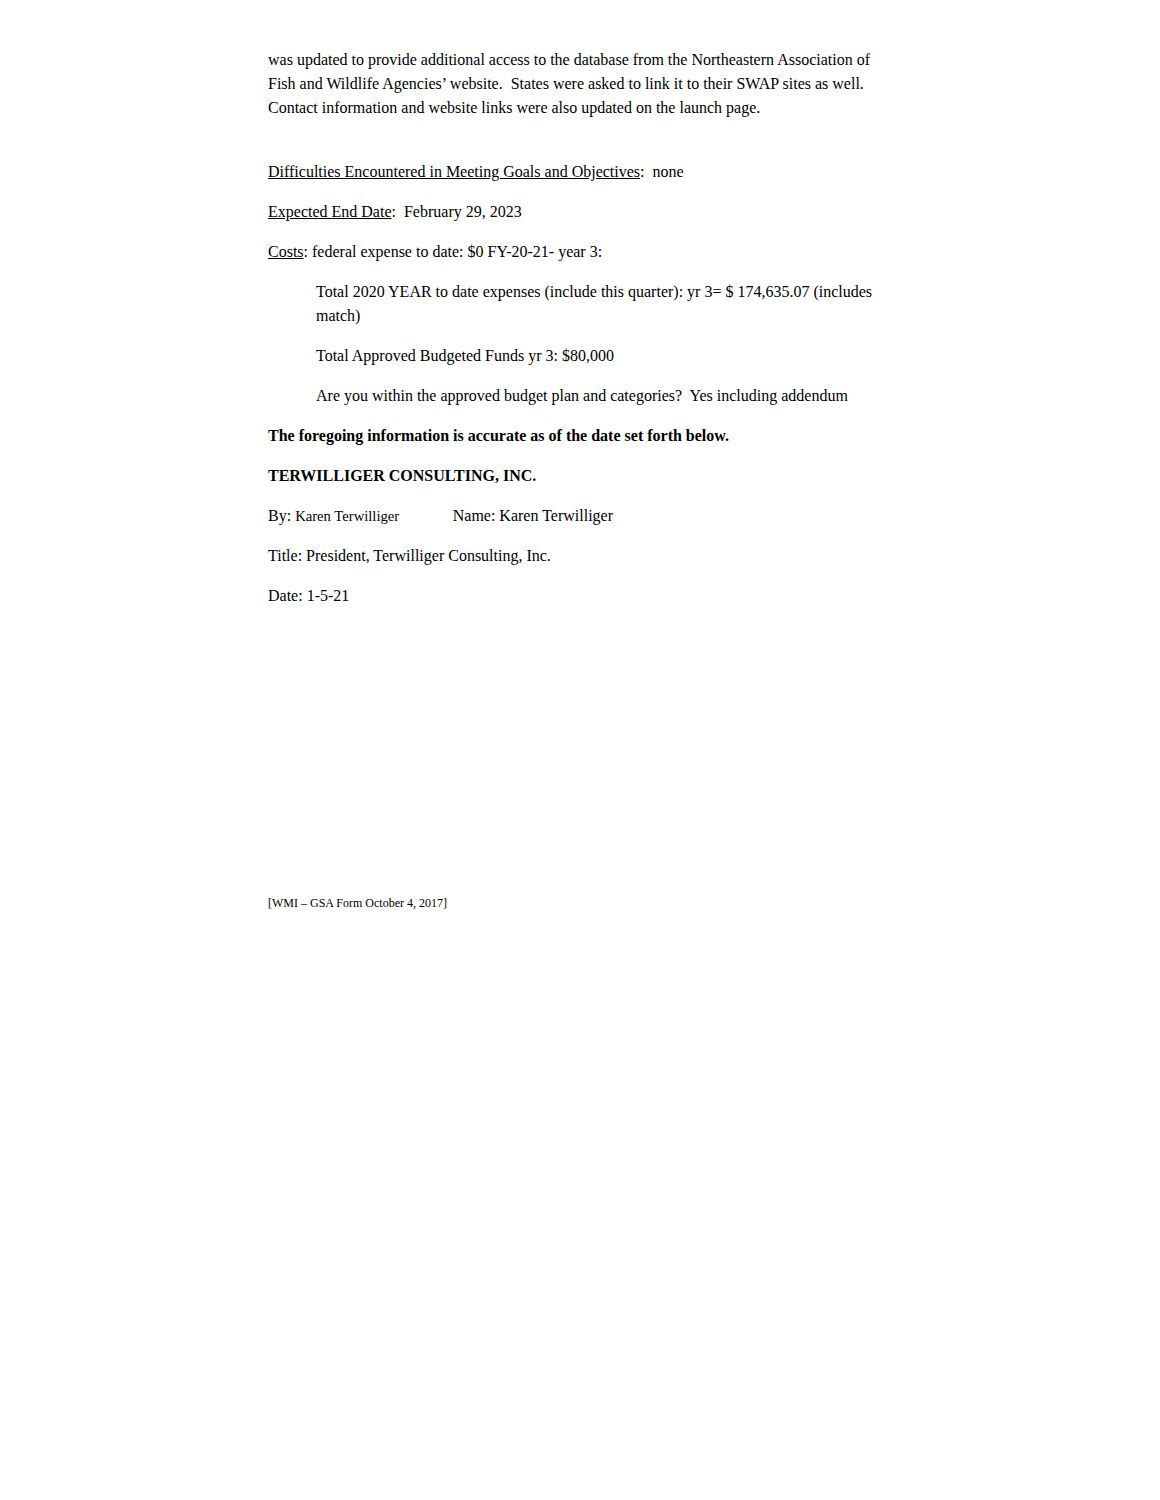was updated to provide additional access to the database from the Northeastern Association of Fish and Wildlife Agencies’ website. States were asked to link it to their SWAP sites as well. Contact information and website links were also updated on the launch page.
Difficulties Encountered in Meeting Goals and Objectives: none
Expected End Date: February 29, 2023
Costs: federal expense to date: $0 FY-20-21- year 3:
Total 2020 YEAR to date expenses (include this quarter): yr 3= $ 174,635.07 (includes match)
Total Approved Budgeted Funds yr 3: $80,000
Are you within the approved budget plan and categories? Yes including addendum
The foregoing information is accurate as of the date set forth below.
TERWILLIGER CONSULTING, INC.
By: Karen Terwilliger Name: Karen Terwilliger
Title: President, Terwilliger Consulting, Inc.
Date: 1-5-21
[WMI – GSA Form October 4, 2017]